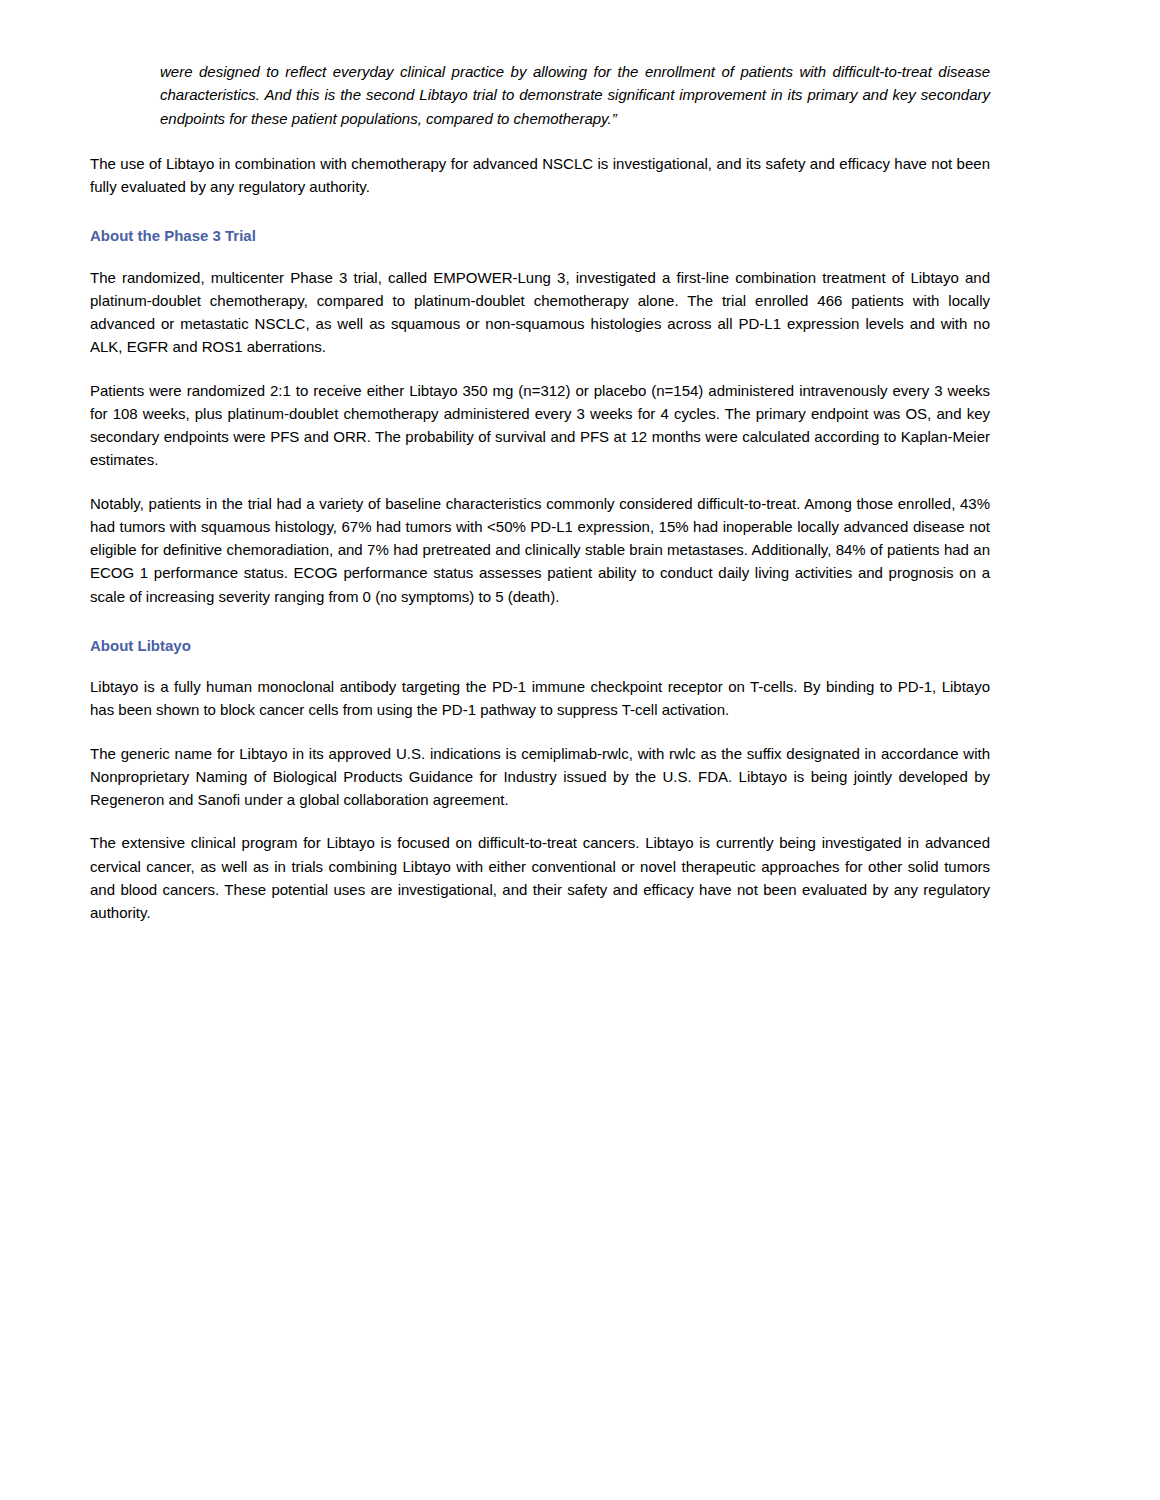were designed to reflect everyday clinical practice by allowing for the enrollment of patients with difficult-to-treat disease characteristics. And this is the second Libtayo trial to demonstrate significant improvement in its primary and key secondary endpoints for these patient populations, compared to chemotherapy.”
The use of Libtayo in combination with chemotherapy for advanced NSCLC is investigational, and its safety and efficacy have not been fully evaluated by any regulatory authority.
About the Phase 3 Trial
The randomized, multicenter Phase 3 trial, called EMPOWER-Lung 3, investigated a first-line combination treatment of Libtayo and platinum-doublet chemotherapy, compared to platinum-doublet chemotherapy alone. The trial enrolled 466 patients with locally advanced or metastatic NSCLC, as well as squamous or non-squamous histologies across all PD-L1 expression levels and with no ALK, EGFR and ROS1 aberrations.
Patients were randomized 2:1 to receive either Libtayo 350 mg (n=312) or placebo (n=154) administered intravenously every 3 weeks for 108 weeks, plus platinum-doublet chemotherapy administered every 3 weeks for 4 cycles. The primary endpoint was OS, and key secondary endpoints were PFS and ORR. The probability of survival and PFS at 12 months were calculated according to Kaplan-Meier estimates.
Notably, patients in the trial had a variety of baseline characteristics commonly considered difficult-to-treat. Among those enrolled, 43% had tumors with squamous histology, 67% had tumors with <50% PD-L1 expression, 15% had inoperable locally advanced disease not eligible for definitive chemoradiation, and 7% had pretreated and clinically stable brain metastases. Additionally, 84% of patients had an ECOG 1 performance status. ECOG performance status assesses patient ability to conduct daily living activities and prognosis on a scale of increasing severity ranging from 0 (no symptoms) to 5 (death).
About Libtayo
Libtayo is a fully human monoclonal antibody targeting the PD-1 immune checkpoint receptor on T-cells. By binding to PD-1, Libtayo has been shown to block cancer cells from using the PD-1 pathway to suppress T-cell activation.
The generic name for Libtayo in its approved U.S. indications is cemiplimab-rwlc, with rwlc as the suffix designated in accordance with Nonproprietary Naming of Biological Products Guidance for Industry issued by the U.S. FDA. Libtayo is being jointly developed by Regeneron and Sanofi under a global collaboration agreement.
The extensive clinical program for Libtayo is focused on difficult-to-treat cancers. Libtayo is currently being investigated in advanced cervical cancer, as well as in trials combining Libtayo with either conventional or novel therapeutic approaches for other solid tumors and blood cancers. These potential uses are investigational, and their safety and efficacy have not been evaluated by any regulatory authority.